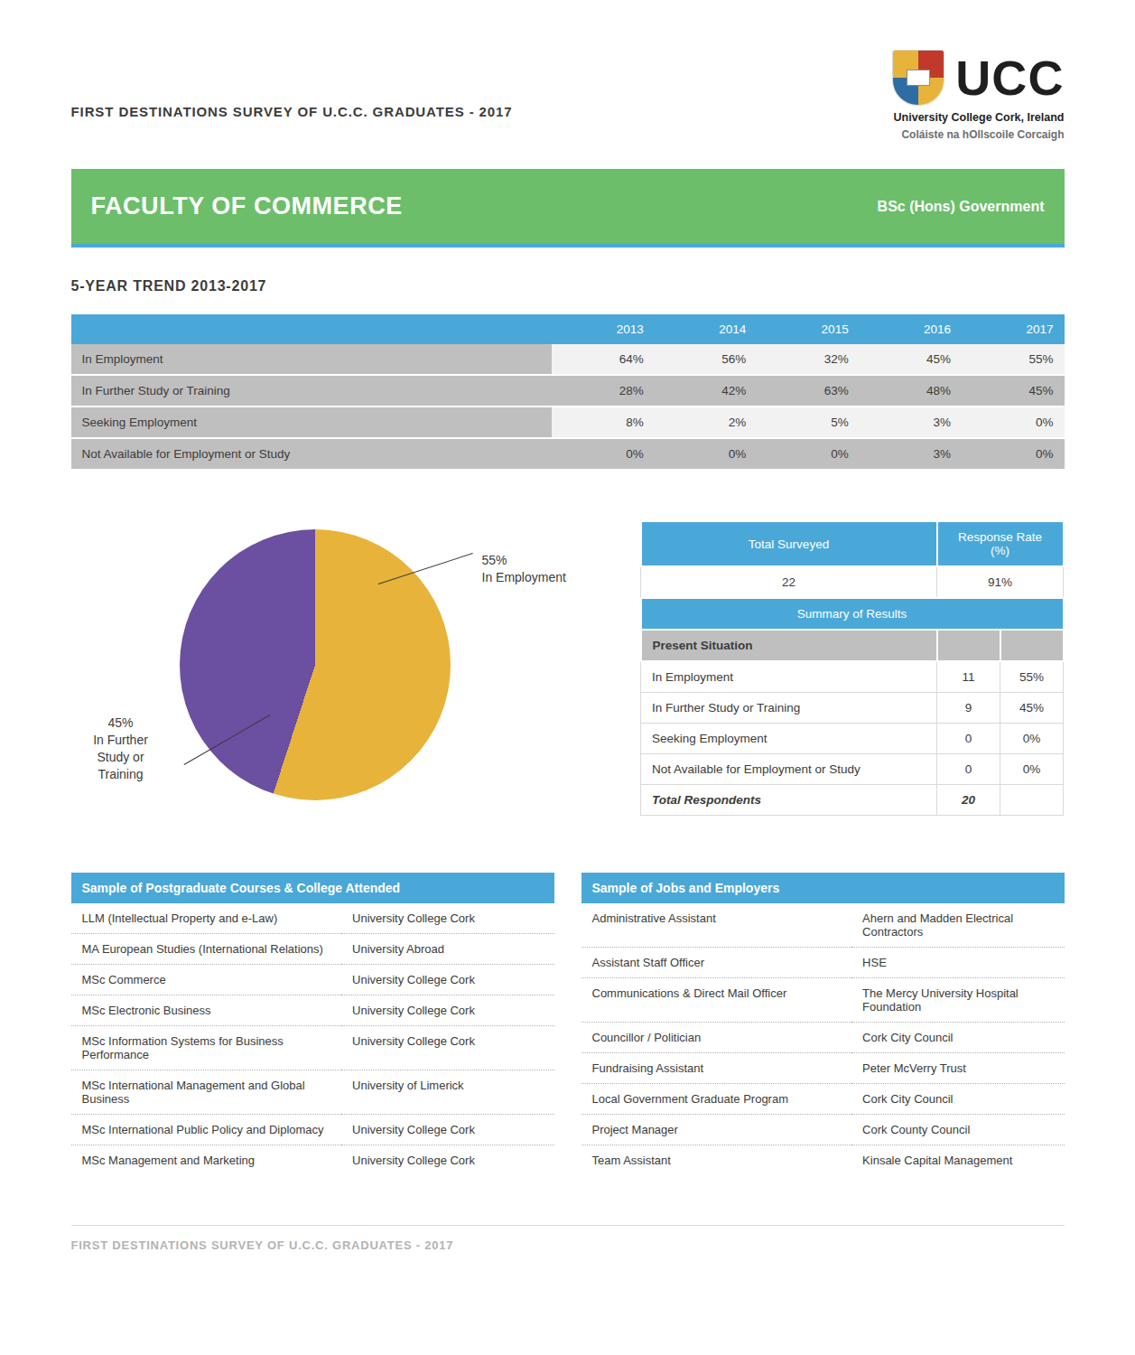FIRST DESTINATIONS SURVEY OF U.C.C. GRADUATES - 2017
UCC
University College Cork, Ireland
Coláiste na hOllscoile Corcaigh
FACULTY OF COMMERCE
BSc (Hons) Government
5-YEAR TREND 2013-2017
| | 2013 | 2014 | 2015 | 2016 | 2017 |
| --- | --- | --- | --- | --- | --- |
| In Employment | 64% | 56% | 32% | 45% | 55% |
| In Further Study or Training | 28% | 42% | 63% | 48% | 45% |
| Seeking Employment | 8% | 2% | 5% | 3% | 0% |
| Not Available for Employment or Study | 0% | 0% | 0% | 3% | 0% |
55%
In Employment
45%
In Further
Study or
Training
| Total Surveyed | Response Rate (%) |
| --- | --- |
| 22 | 91% |
| Summary of Results |
| Present Situation | | |
| In Employment | 11 | 55% |
| In Further Study or Training | 9 | 45% |
| Seeking Employment | 0 | 0% |
| Not Available for Employment or Study | 0 | 0% |
| Total Respondents | 20 | |
Sample of Postgraduate Courses & College Attended
| LLM (Intellectual Property and e-Law) | University College Cork |
| MA European Studies (International Relations) | University Abroad |
| MSc Commerce | University College Cork |
| MSc Electronic Business | University College Cork |
| MSc Information Systems for Business Performance | University College Cork |
| MSc International Management and Global Business | University of Limerick |
| MSc International Public Policy and Diplomacy | University College Cork |
| MSc Management and Marketing | University College Cork |
Sample of Jobs and Employers
| Administrative Assistant | Ahern and Madden Electrical Contractors |
| Assistant Staff Officer | HSE |
| Communications & Direct Mail Officer | The Mercy University Hospital Foundation |
| Councillor / Politician | Cork City Council |
| Fundraising Assistant | Peter McVerry Trust |
| Local Government Graduate Program | Cork City Council |
| Project Manager | Cork County Council |
| Team Assistant | Kinsale Capital Management |
FIRST DESTINATIONS SURVEY OF U.C.C. GRADUATES - 2017